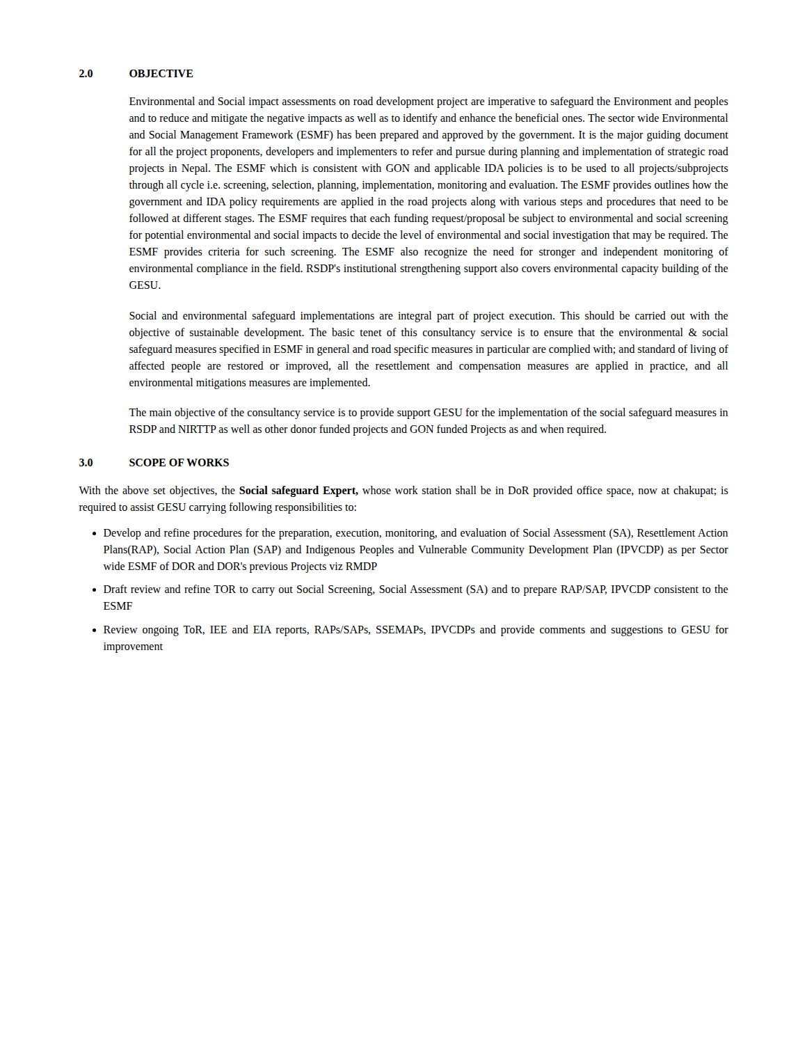2.0 OBJECTIVE
Environmental and Social impact assessments on road development project are imperative to safeguard the Environment and peoples and to reduce and mitigate the negative impacts as well as to identify and enhance the beneficial ones. The sector wide Environmental and Social Management Framework (ESMF) has been prepared and approved by the government. It is the major guiding document for all the project proponents, developers and implementers to refer and pursue during planning and implementation of strategic road projects in Nepal. The ESMF which is consistent with GON and applicable IDA policies is to be used to all projects/subprojects through all cycle i.e. screening, selection, planning, implementation, monitoring and evaluation. The ESMF provides outlines how the government and IDA policy requirements are applied in the road projects along with various steps and procedures that need to be followed at different stages. The ESMF requires that each funding request/proposal be subject to environmental and social screening for potential environmental and social impacts to decide the level of environmental and social investigation that may be required. The ESMF provides criteria for such screening. The ESMF also recognize the need for stronger and independent monitoring of environmental compliance in the field. RSDP's institutional strengthening support also covers environmental capacity building of the GESU.
Social and environmental safeguard implementations are integral part of project execution. This should be carried out with the objective of sustainable development. The basic tenet of this consultancy service is to ensure that the environmental & social safeguard measures specified in ESMF in general and road specific measures in particular are complied with; and standard of living of affected people are restored or improved, all the resettlement and compensation measures are applied in practice, and all environmental mitigations measures are implemented.
The main objective of the consultancy service is to provide support GESU for the implementation of the social safeguard measures in RSDP and NIRTTP as well as other donor funded projects and GON funded Projects as and when required.
3.0 SCOPE OF WORKS
With the above set objectives, the Social safeguard Expert, whose work station shall be in DoR provided office space, now at chakupat; is required to assist GESU carrying following responsibilities to:
Develop and refine procedures for the preparation, execution, monitoring, and evaluation of Social Assessment (SA), Resettlement Action Plans(RAP), Social Action Plan (SAP) and Indigenous Peoples and Vulnerable Community Development Plan (IPVCDP) as per Sector wide ESMF of DOR and DOR's previous Projects viz RMDP
Draft review and refine TOR to carry out Social Screening, Social Assessment (SA) and to prepare RAP/SAP, IPVCDP consistent to the ESMF
Review ongoing ToR, IEE and EIA reports, RAPs/SAPs, SSEMAPs, IPVCDPs and provide comments and suggestions to GESU for improvement